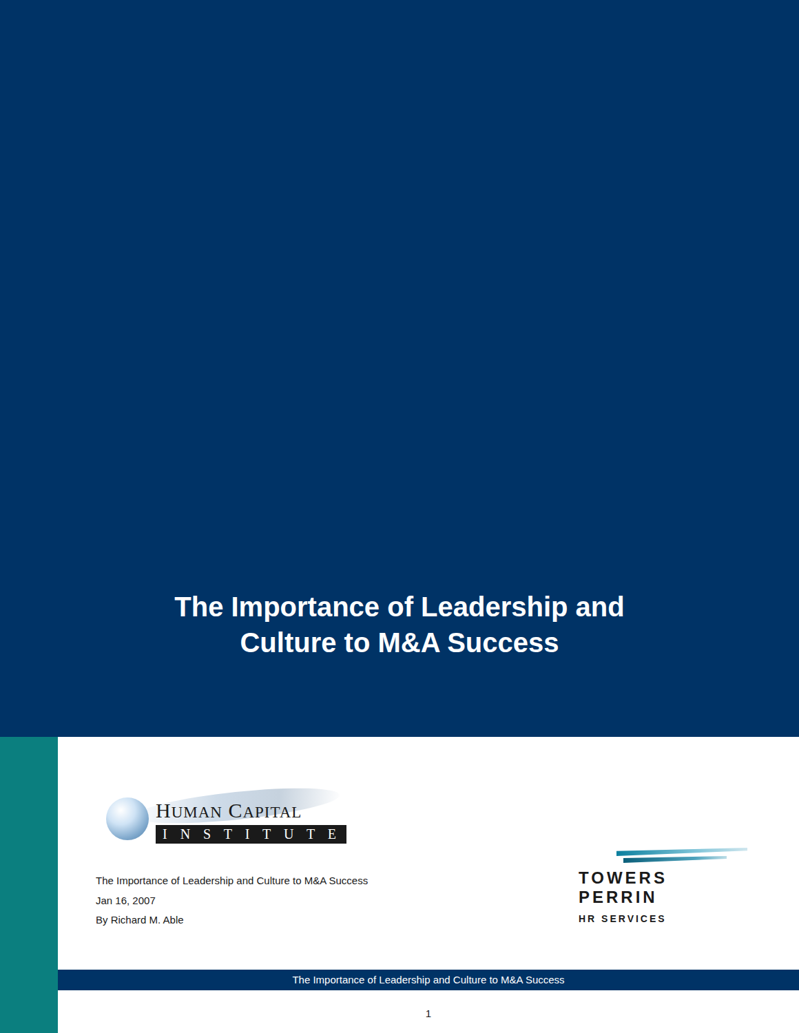The Importance of Leadership and
Culture to M&A Success
HUMAN CAPITAL
I N S T I T U T E
The Importance of Leadership and Culture to M&A Success
Jan 16, 2007
By Richard M. Able
TOWERS
PERRIN
HR SERVICES
The Importance of Leadership and Culture to M&A Success
1